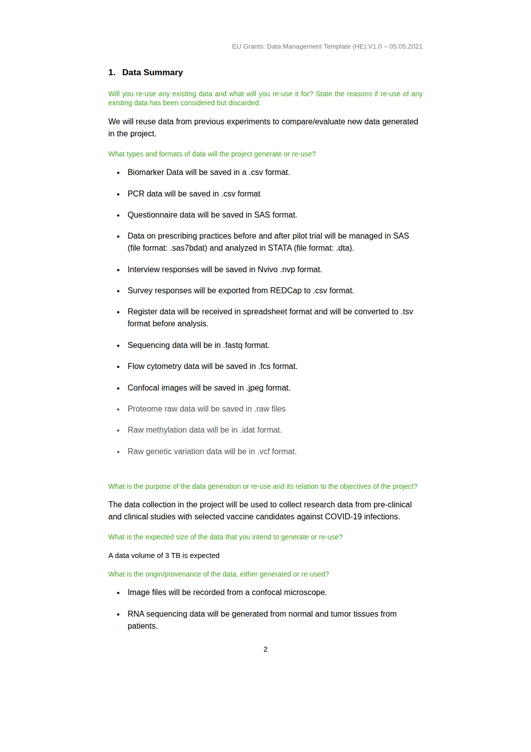EU Grants: Data Management Template (HE):V1.0 – 05.05.2021
1. Data Summary
Will you re-use any existing data and what will you re-use it for? State the reasons if re-use of any existing data has been considered but discarded.
We will reuse data from previous experiments to compare/evaluate new data generated in the project.
What types and formats of data will the project generate or re-use?
Biomarker Data will be saved in a .csv format.
PCR data will be saved in .csv format
Questionnaire data will be saved in SAS format.
Data on prescribing practices before and after pilot trial will be managed in SAS (file format: .sas7bdat) and analyzed in STATA (file format: .dta).
Interview responses will be saved in Nvivo .nvp format.
Survey responses will be exported from REDCap to .csv format.
Register data will be received in spreadsheet format and will be converted to .tsv format before analysis.
Sequencing data will be in .fastq format.
Flow cytometry data will be saved in .fcs format.
Confocal images will be saved in .jpeg format.
Proteome raw data will be saved in .raw files
Raw methylation data will be in .idat format.
Raw genetic variation data will be in .vcf format.
What is the purpose of the data generation or re-use and its relation to the objectives of the project?
The data collection in the project will be used to collect research data from pre-clinical and clinical studies with selected vaccine candidates against COVID-19 infections.
What is the expected size of the data that you intend to generate or re-use?
A data volume of 3 TB is expected
What is the origin/provenance of the data, either generated or re-used?
Image files will be recorded from a confocal microscope.
RNA sequencing data will be generated from normal and tumor tissues from patients.
2